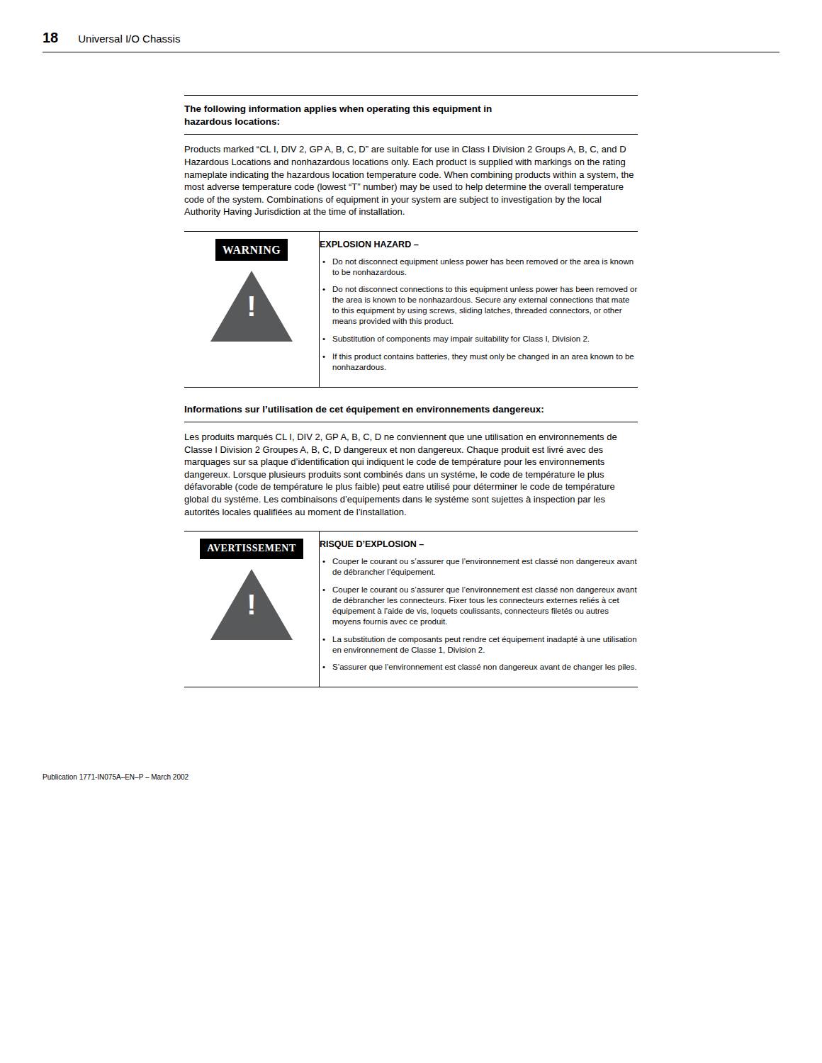18 Universal I/O Chassis
The following information applies when operating this equipment in
hazardous locations:
Products marked “CL I, DIV 2, GP A, B, C, D” are suitable for use in Class I Division 2 Groups A, B, C, and D Hazardous Locations and nonhazardous locations only. Each product is supplied with markings on the rating nameplate indicating the hazardous location temperature code. When combining products within a system, the most adverse temperature code (lowest “T” number) may be used to help determine the overall temperature code of the system. Combinations of equipment in your system are subject to investigation by the local Authority Having Jurisdiction at the time of installation.
| WARNING ! | EXPLOSION HAZARD – Do not disconnect equipment unless power has been removed or the area is known to be nonhazardous. Do not disconnect connections to this equipment unless power has been removed or the area is known to be nonhazardous. Secure any external connections that mate to this equipment by using screws, sliding latches, threaded connectors, or other means provided with this product. Substitution of components may impair suitability for Class I, Division 2. If this product contains batteries, they must only be changed in an area known to be nonhazardous. |
Informations sur l’utilisation de cet équipement en environnements dangereux:
Les produits marqués CL I, DIV 2, GP A, B, C, D ne conviennent que une utilisation en environnements de Classe I Division 2 Groupes A, B, C, D dangereux et non dangereux. Chaque produit est livré avec des marquages sur sa plaque d’identification qui indiquent le code de température pour les environnements dangereux. Lorsque plusieurs produits sont combinés dans un systéme, le code de température le plus défavorable (code de température le plus faible) peut eatre utilisé pour déterminer le code de température global du systéme. Les combinaisons d’equipements dans le systéme sont sujettes à inspection par les autorités locales qualifiées au moment de l’installation.
| AVERTISSEMENT ! | RISQUE D’EXPLOSION – Couper le courant ou s’assurer que l’environnement est classé non dangereux avant de débrancher l’équipement. Couper le courant ou s’assurer que l’environnement est classé non dangereux avant de débrancher les connecteurs. Fixer tous les connecteurs externes reliés à cet équipement à l’aide de vis, loquets coulissants, connecteurs filetés ou autres moyens fournis avec ce produit. La substitution de composants peut rendre cet équipement inadapté à une utilisation en environnement de Classe 1, Division 2. S’assurer que l’environnement est classé non dangereux avant de changer les piles. |
Publication 1771-IN075A–EN–P – March 2002